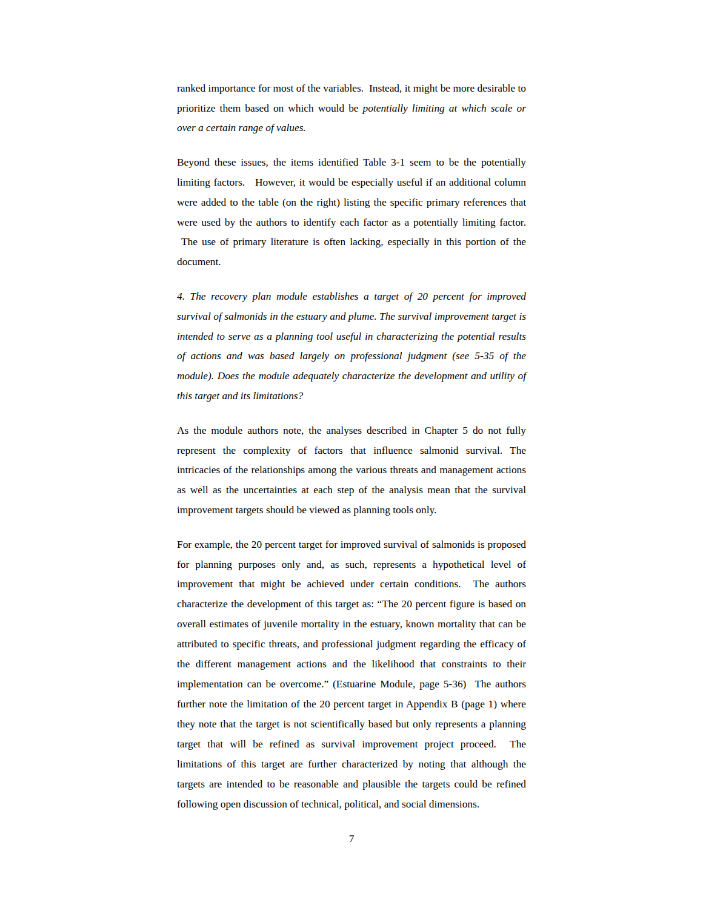ranked importance for most of the variables. Instead, it might be more desirable to prioritize them based on which would be potentially limiting at which scale or over a certain range of values.
Beyond these issues, the items identified Table 3-1 seem to be the potentially limiting factors. However, it would be especially useful if an additional column were added to the table (on the right) listing the specific primary references that were used by the authors to identify each factor as a potentially limiting factor. The use of primary literature is often lacking, especially in this portion of the document.
4. The recovery plan module establishes a target of 20 percent for improved survival of salmonids in the estuary and plume. The survival improvement target is intended to serve as a planning tool useful in characterizing the potential results of actions and was based largely on professional judgment (see 5-35 of the module). Does the module adequately characterize the development and utility of this target and its limitations?
As the module authors note, the analyses described in Chapter 5 do not fully represent the complexity of factors that influence salmonid survival. The intricacies of the relationships among the various threats and management actions as well as the uncertainties at each step of the analysis mean that the survival improvement targets should be viewed as planning tools only.
For example, the 20 percent target for improved survival of salmonids is proposed for planning purposes only and, as such, represents a hypothetical level of improvement that might be achieved under certain conditions. The authors characterize the development of this target as: “The 20 percent figure is based on overall estimates of juvenile mortality in the estuary, known mortality that can be attributed to specific threats, and professional judgment regarding the efficacy of the different management actions and the likelihood that constraints to their implementation can be overcome.” (Estuarine Module, page 5-36) The authors further note the limitation of the 20 percent target in Appendix B (page 1) where they note that the target is not scientifically based but only represents a planning target that will be refined as survival improvement project proceed. The limitations of this target are further characterized by noting that although the targets are intended to be reasonable and plausible the targets could be refined following open discussion of technical, political, and social dimensions.
7